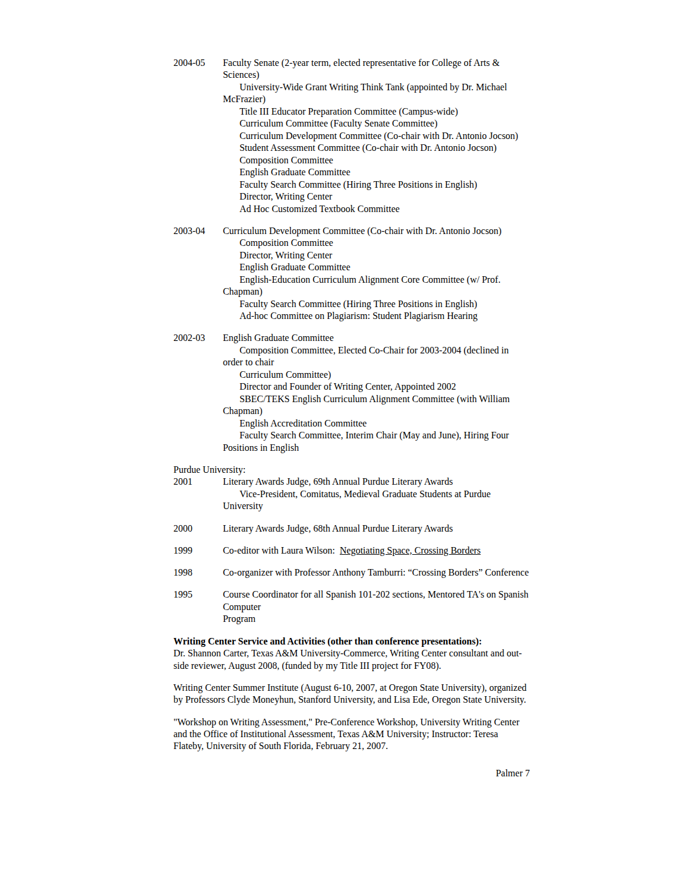2004-05
Faculty Senate (2-year term, elected representative for College of Arts & Sciences)
University-Wide Grant Writing Think Tank (appointed by Dr. Michael McFrazier)
Title III Educator Preparation Committee (Campus-wide)
Curriculum Committee (Faculty Senate Committee)
Curriculum Development Committee (Co-chair with Dr. Antonio Jocson)
Student Assessment Committee (Co-chair with Dr. Antonio Jocson)
Composition Committee
English Graduate Committee
Faculty Search Committee (Hiring Three Positions in English)
Director, Writing Center
Ad Hoc Customized Textbook Committee
2003-04
Curriculum Development Committee (Co-chair with Dr. Antonio Jocson)
Composition Committee
Director, Writing Center
English Graduate Committee
English-Education Curriculum Alignment Core Committee (w/ Prof. Chapman)
Faculty Search Committee (Hiring Three Positions in English)
Ad-hoc Committee on Plagiarism: Student Plagiarism Hearing
2002-03
English Graduate Committee
Composition Committee, Elected Co-Chair for 2003-2004 (declined in order to chair
Curriculum Committee)
Director and Founder of Writing Center, Appointed 2002
SBEC/TEKS English Curriculum Alignment Committee (with William Chapman)
English Accreditation Committee
Faculty Search Committee, Interim Chair (May and June), Hiring Four Positions in English
Purdue University:
2001
Literary Awards Judge, 69th Annual Purdue Literary Awards
Vice-President, Comitatus, Medieval Graduate Students at Purdue University
2000
Literary Awards Judge, 68th Annual Purdue Literary Awards
1999
Co-editor with Laura Wilson: Negotiating Space, Crossing Borders
1998
Co-organizer with Professor Anthony Tamburri: “Crossing Borders” Conference
1995
Course Coordinator for all Spanish 101-202 sections, Mentored TA's on Spanish Computer
Program
Writing Center Service and Activities (other than conference presentations):
Dr. Shannon Carter, Texas A&M University-Commerce, Writing Center consultant and out-side reviewer, August 2008, (funded by my Title III project for FY08).
Writing Center Summer Institute (August 6-10, 2007, at Oregon State University), organized by Professors Clyde Moneyhun, Stanford University, and Lisa Ede, Oregon State University.
"Workshop on Writing Assessment," Pre-Conference Workshop, University Writing Center and the Office of Institutional Assessment, Texas A&M University; Instructor: Teresa Flateby, University of South Florida, February 21, 2007.
Palmer 7